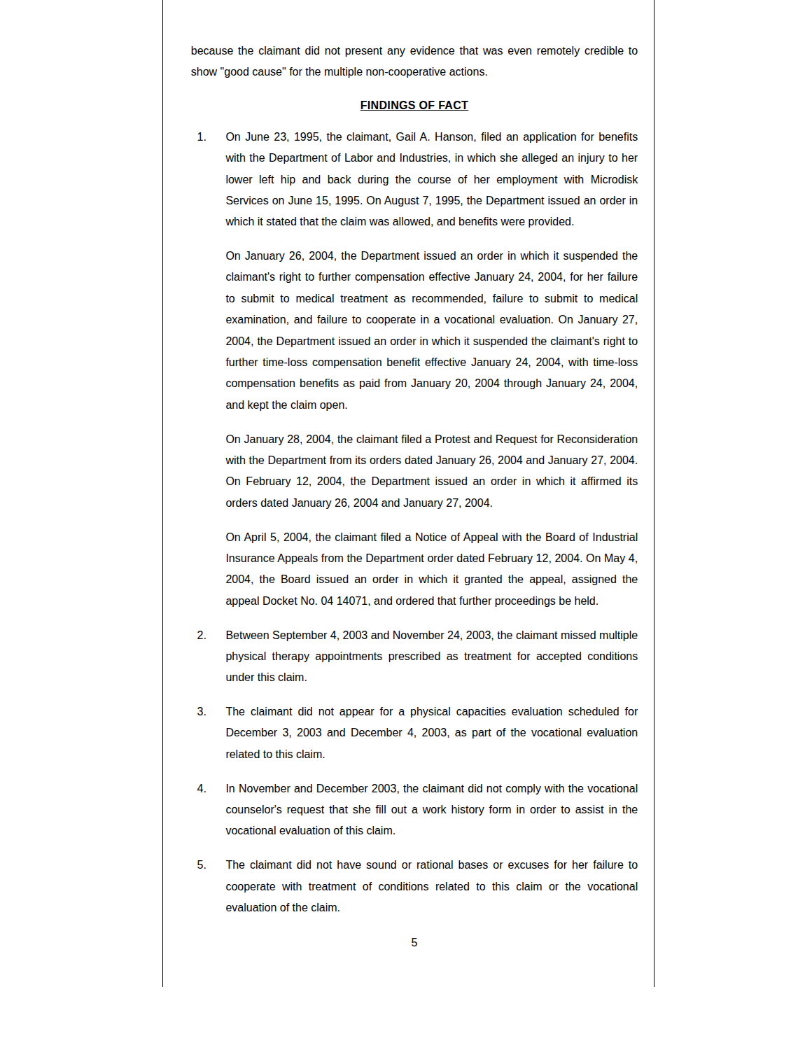because the claimant did not present any evidence that was even remotely credible to show "good cause" for the multiple non-cooperative actions.
FINDINGS OF FACT
1.
On June 23, 1995, the claimant, Gail A. Hanson, filed an application for benefits with the Department of Labor and Industries, in which she alleged an injury to her lower left hip and back during the course of her employment with Microdisk Services on June 15, 1995. On August 7, 1995, the Department issued an order in which it stated that the claim was allowed, and benefits were provided.
On January 26, 2004, the Department issued an order in which it suspended the claimant's right to further compensation effective January 24, 2004, for her failure to submit to medical treatment as recommended, failure to submit to medical examination, and failure to cooperate in a vocational evaluation. On January 27, 2004, the Department issued an order in which it suspended the claimant's right to further time-loss compensation benefit effective January 24, 2004, with time-loss compensation benefits as paid from January 20, 2004 through January 24, 2004, and kept the claim open.
On January 28, 2004, the claimant filed a Protest and Request for Reconsideration with the Department from its orders dated January 26, 2004 and January 27, 2004. On February 12, 2004, the Department issued an order in which it affirmed its orders dated January 26, 2004 and January 27, 2004.
On April 5, 2004, the claimant filed a Notice of Appeal with the Board of Industrial Insurance Appeals from the Department order dated February 12, 2004. On May 4, 2004, the Board issued an order in which it granted the appeal, assigned the appeal Docket No. 04 14071, and ordered that further proceedings be held.
2.
Between September 4, 2003 and November 24, 2003, the claimant missed multiple physical therapy appointments prescribed as treatment for accepted conditions under this claim.
3.
The claimant did not appear for a physical capacities evaluation scheduled for December 3, 2003 and December 4, 2003, as part of the vocational evaluation related to this claim.
4.
In November and December 2003, the claimant did not comply with the vocational counselor's request that she fill out a work history form in order to assist in the vocational evaluation of this claim.
5.
The claimant did not have sound or rational bases or excuses for her failure to cooperate with treatment of conditions related to this claim or the vocational evaluation of the claim.
5